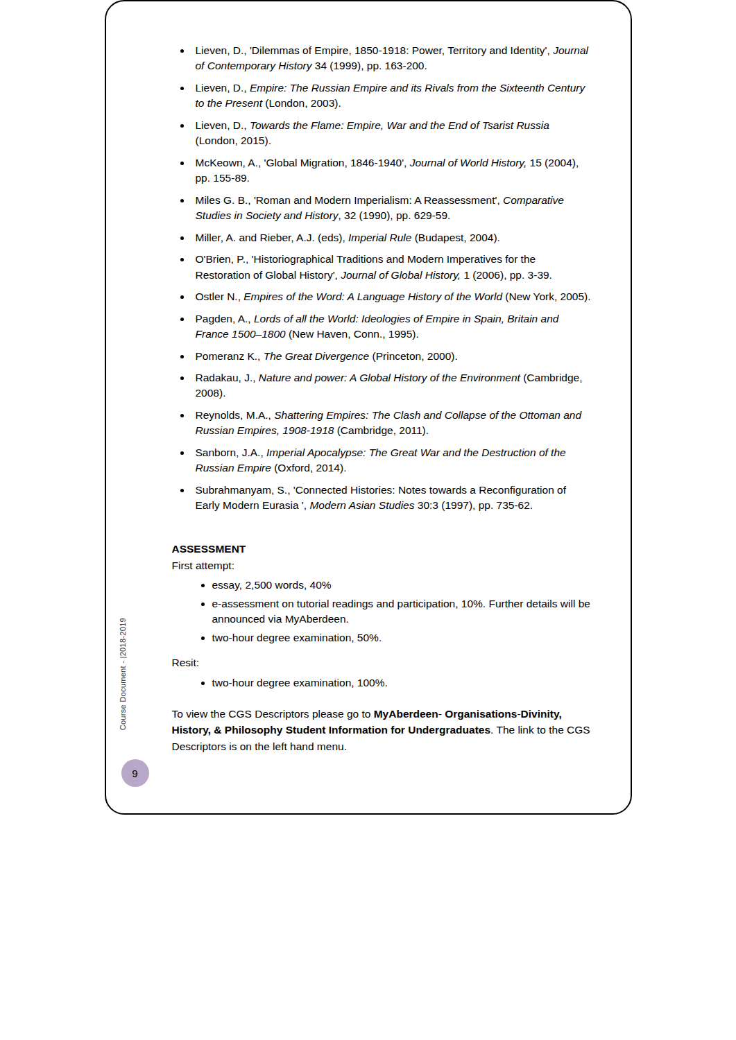Course Document - |2018-2019
9
Lieven, D., 'Dilemmas of Empire, 1850-1918: Power, Territory and Identity', Journal of Contemporary History 34 (1999), pp. 163-200.
Lieven, D., Empire: The Russian Empire and its Rivals from the Sixteenth Century to the Present (London, 2003).
Lieven, D., Towards the Flame: Empire, War and the End of Tsarist Russia (London, 2015).
McKeown, A., 'Global Migration, 1846-1940', Journal of World History, 15 (2004), pp. 155-89.
Miles G. B., 'Roman and Modern Imperialism: A Reassessment', Comparative Studies in Society and History, 32 (1990), pp. 629-59.
Miller, A. and Rieber, A.J. (eds), Imperial Rule (Budapest, 2004).
O'Brien, P., 'Historiographical Traditions and Modern Imperatives for the Restoration of Global History', Journal of Global History, 1 (2006), pp. 3-39.
Ostler N., Empires of the Word: A Language History of the World (New York, 2005).
Pagden, A., Lords of all the World: Ideologies of Empire in Spain, Britain and France 1500–1800 (New Haven, Conn., 1995).
Pomeranz K., The Great Divergence (Princeton, 2000).
Radakau, J., Nature and power: A Global History of the Environment (Cambridge, 2008).
Reynolds, M.A., Shattering Empires: The Clash and Collapse of the Ottoman and Russian Empires, 1908-1918 (Cambridge, 2011).
Sanborn, J.A., Imperial Apocalypse: The Great War and the Destruction of the Russian Empire (Oxford, 2014).
Subrahmanyam, S., 'Connected Histories: Notes towards a Reconfiguration of Early Modern Eurasia ', Modern Asian Studies 30:3 (1997), pp. 735-62.
ASSESSMENT
First attempt:
essay, 2,500 words, 40%
e-assessment on tutorial readings and participation, 10%. Further details will be announced via MyAberdeen.
two-hour degree examination, 50%.
Resit:
two-hour degree examination, 100%.
To view the CGS Descriptors please go to MyAberdeen- Organisations-Divinity, History, & Philosophy Student Information for Undergraduates. The link to the CGS Descriptors is on the left hand menu.